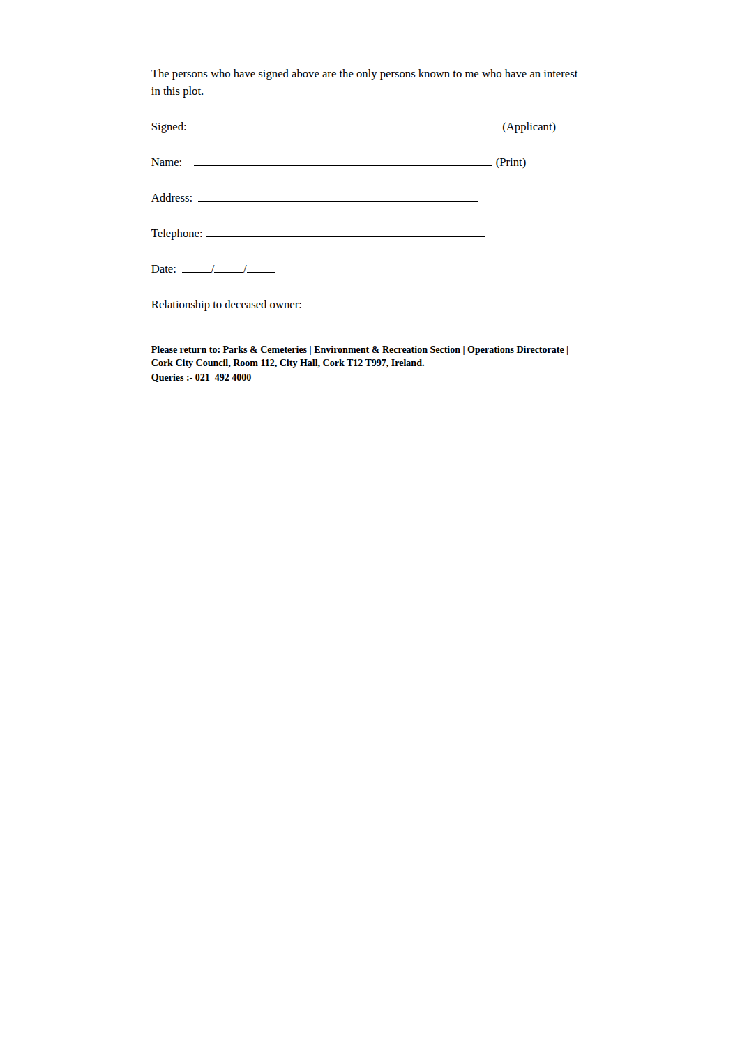The persons who have signed above are the only persons known to me who have an interest in this plot.
Signed: (Applicant)
Name: (Print)
Address:
Telephone:
Date: / /
Relationship to deceased owner:
Please return to: Parks & Cemeteries | Environment & Recreation Section | Operations Directorate | Cork City Council, Room 112, City Hall, Cork T12 T997, Ireland. Queries :- 021 492 4000